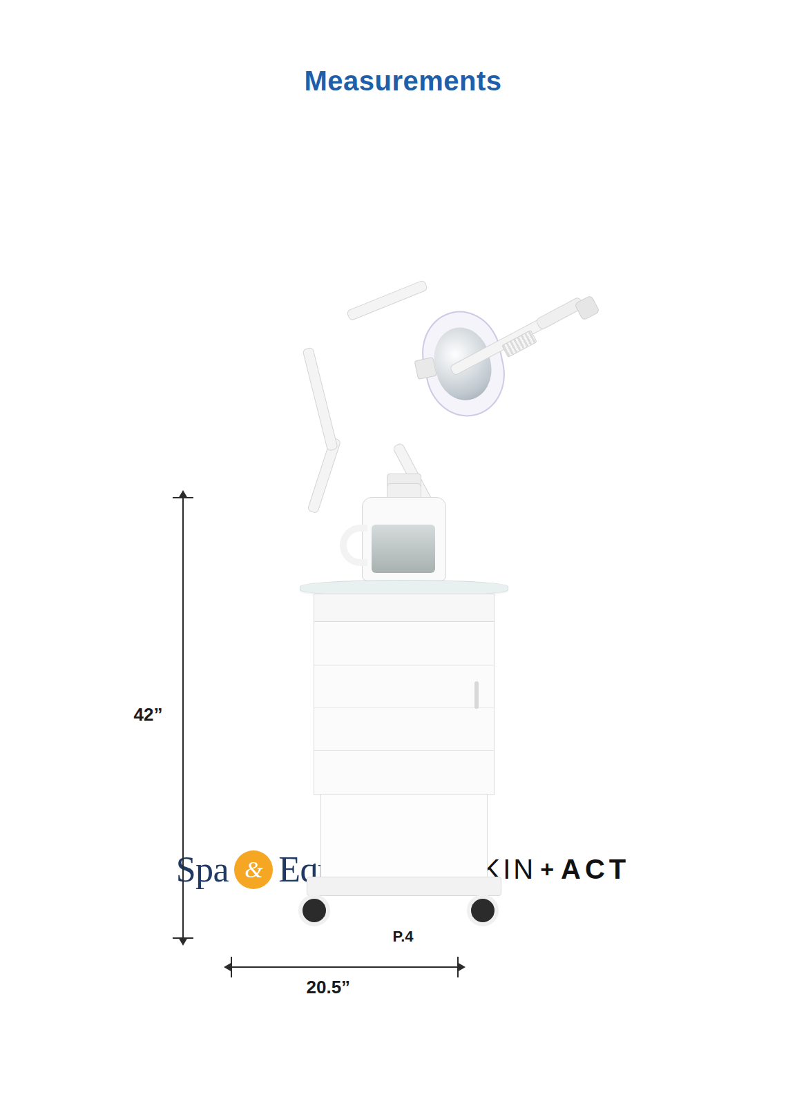Measurements
42”
20.5”
Spa & Equipment
SKIN+ACT
P.4